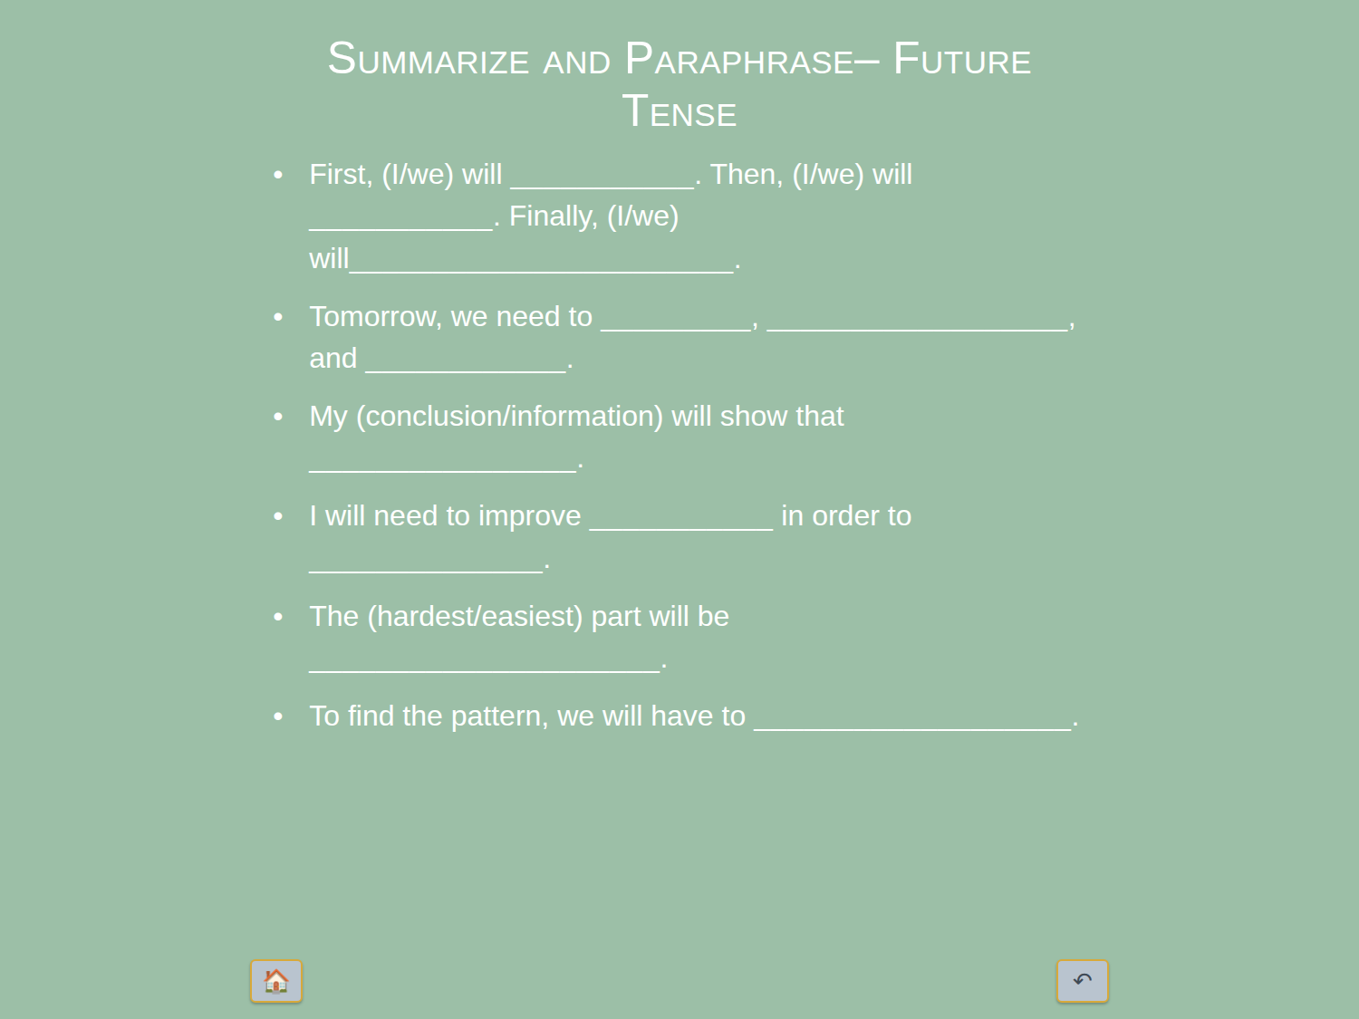Summarize and Paraphrase– Future Tense
First, (I/we) will ___________. Then, (I/we) will ___________. Finally, (I/we) will_______________________.
Tomorrow, we need to _________, __________________, and ____________.
My (conclusion/information) will show that ________________.
I will need to improve ___________ in order to ______________.
The (hardest/easiest) part will be _____________________.
To find the pattern, we will have to ___________________.
🏠 ↶